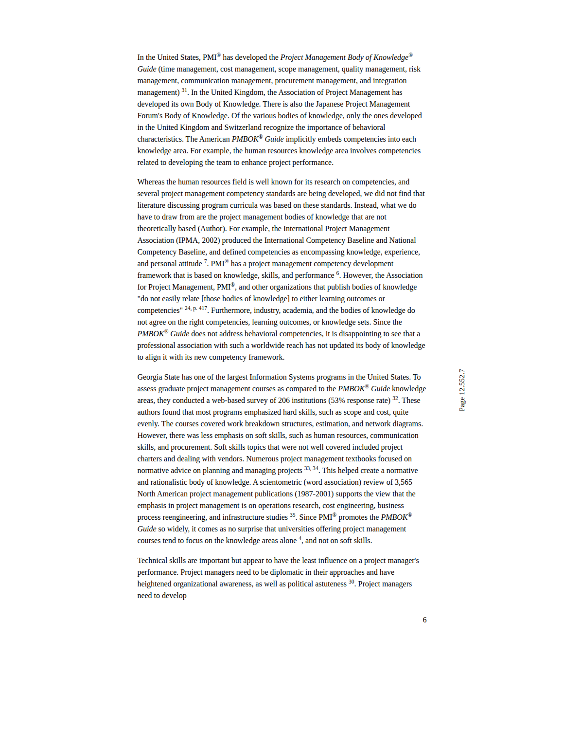In the United States, PMI® has developed the Project Management Body of Knowledge® Guide (time management, cost management, scope management, quality management, risk management, communication management, procurement management, and integration management) 31. In the United Kingdom, the Association of Project Management has developed its own Body of Knowledge. There is also the Japanese Project Management Forum's Body of Knowledge. Of the various bodies of knowledge, only the ones developed in the United Kingdom and Switzerland recognize the importance of behavioral characteristics. The American PMBOK® Guide implicitly embeds competencies into each knowledge area. For example, the human resources knowledge area involves competencies related to developing the team to enhance project performance.
Whereas the human resources field is well known for its research on competencies, and several project management competency standards are being developed, we did not find that literature discussing program curricula was based on these standards. Instead, what we do have to draw from are the project management bodies of knowledge that are not theoretically based (Author). For example, the International Project Management Association (IPMA, 2002) produced the International Competency Baseline and National Competency Baseline, and defined competencies as encompassing knowledge, experience, and personal attitude 7. PMI® has a project management competency development framework that is based on knowledge, skills, and performance 6. However, the Association for Project Management, PMI®, and other organizations that publish bodies of knowledge "do not easily relate [those bodies of knowledge] to either learning outcomes or competencies" 24, p. 417. Furthermore, industry, academia, and the bodies of knowledge do not agree on the right competencies, learning outcomes, or knowledge sets. Since the PMBOK® Guide does not address behavioral competencies, it is disappointing to see that a professional association with such a worldwide reach has not updated its body of knowledge to align it with its new competency framework.
Georgia State has one of the largest Information Systems programs in the United States. To assess graduate project management courses as compared to the PMBOK® Guide knowledge areas, they conducted a web-based survey of 206 institutions (53% response rate) 32. These authors found that most programs emphasized hard skills, such as scope and cost, quite evenly. The courses covered work breakdown structures, estimation, and network diagrams. However, there was less emphasis on soft skills, such as human resources, communication skills, and procurement. Soft skills topics that were not well covered included project charters and dealing with vendors. Numerous project management textbooks focused on normative advice on planning and managing projects 33, 34. This helped create a normative and rationalistic body of knowledge. A scientometric (word association) review of 3,565 North American project management publications (1987-2001) supports the view that the emphasis in project management is on operations research, cost engineering, business process reengineering, and infrastructure studies 35. Since PMI® promotes the PMBOK® Guide so widely, it comes as no surprise that universities offering project management courses tend to focus on the knowledge areas alone 4, and not on soft skills.
Technical skills are important but appear to have the least influence on a project manager's performance. Project managers need to be diplomatic in their approaches and have heightened organizational awareness, as well as political astuteness 30. Project managers need to develop
Page 12.552.7
6